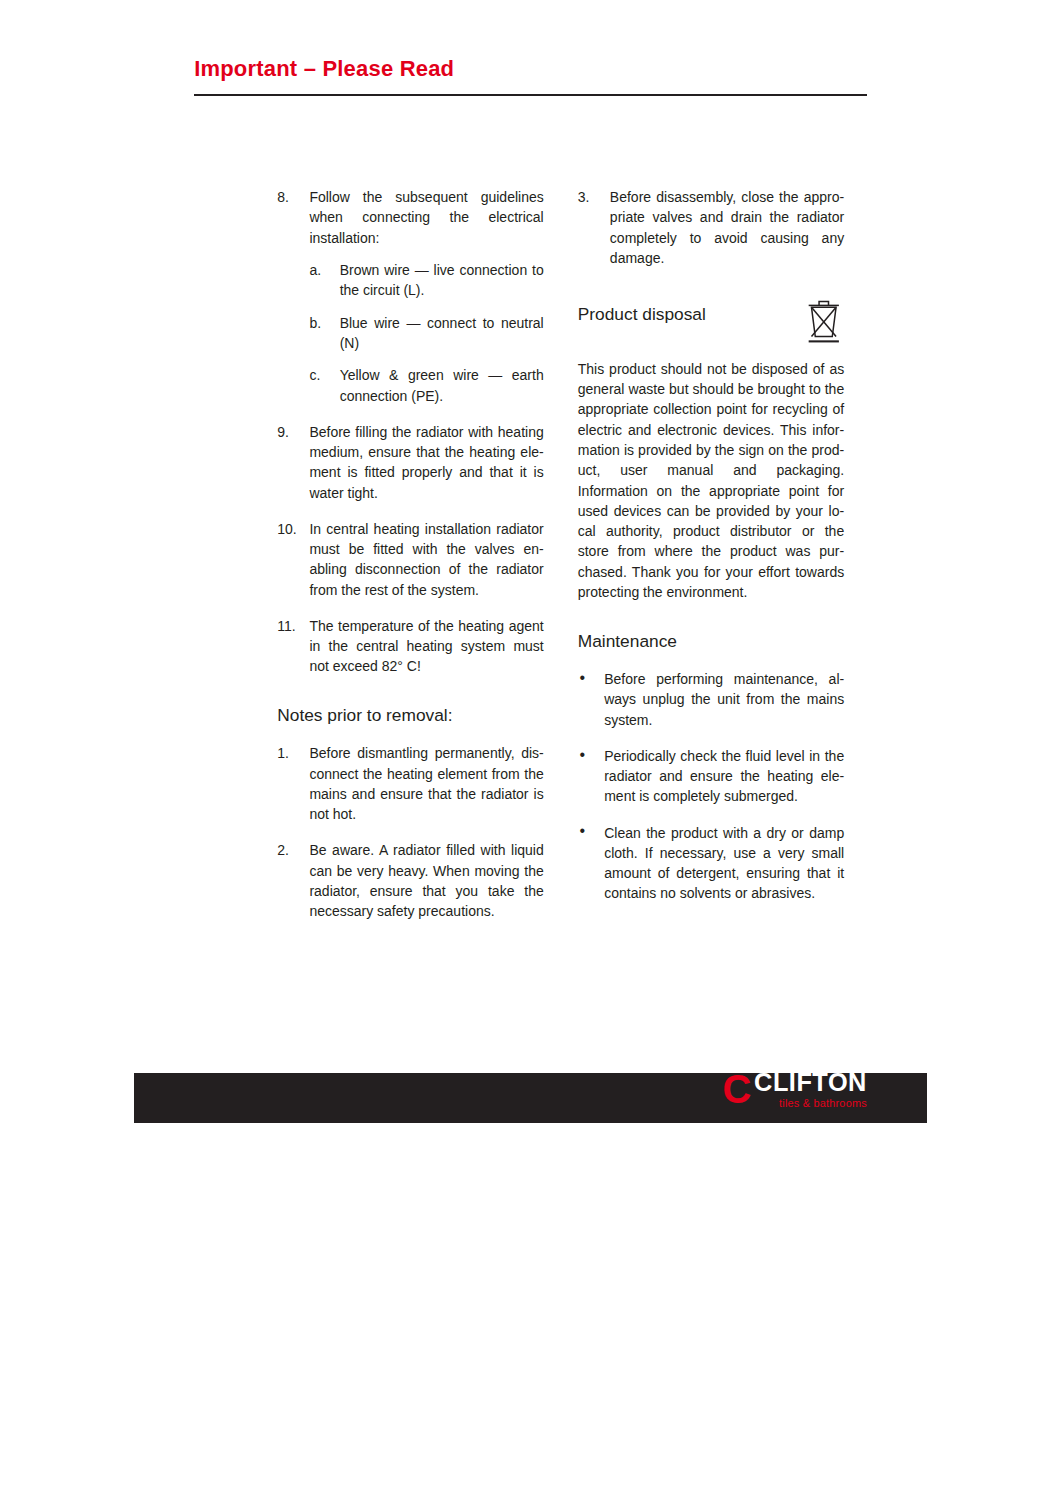Important – Please Read
Follow the subsequent guidelines when connecting the electrical installation:
Brown wire — live connection to the circuit (L).
Blue wire — connect to neutral (N)
Yellow & green wire — earth connection (PE).
Before filling the radiator with heating medium, ensure that the heating element is fitted properly and that it is water tight.
In central heating installation radiator must be fitted with the valves enabling disconnection of the radiator from the rest of the system.
The temperature of the heating agent in the central heating system must not exceed 82° C!
Notes prior to removal:
Before dismantling permanently, disconnect the heating element from the mains and ensure that the radiator is not hot.
Be aware. A radiator filled with liquid can be very heavy. When moving the radiator, ensure that you take the necessary safety precautions.
Before disassembly, close the appropriate valves and drain the radiator completely to avoid causing any damage.
Product disposal
This product should not be disposed of as general waste but should be brought to the appropriate collection point for recycling of electric and electronic devices. This information is provided by the sign on the product, user manual and packaging. Information on the appropriate point for used devices can be provided by your local authority, product distributor or the store from where the product was purchased. Thank you for your effort towards protecting the environment.
Maintenance
Before performing maintenance, always unplug the unit from the mains system.
Periodically check the fluid level in the radiator and ensure the heating element is completely submerged.
Clean the product with a dry or damp cloth. If necessary, use a very small amount of detergent, ensuring that it contains no solvents or abrasives.
C CLIFTON tiles & bathrooms